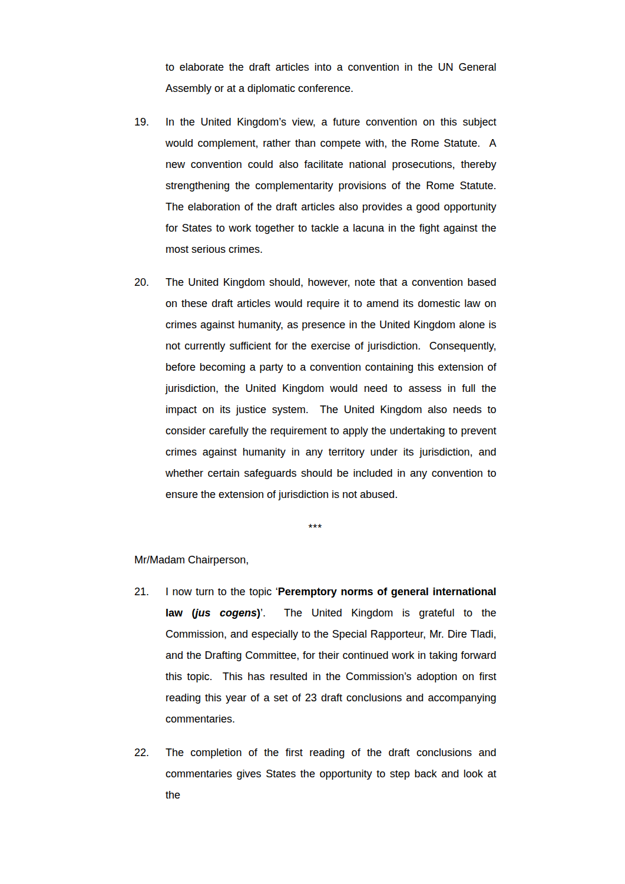to elaborate the draft articles into a convention in the UN General Assembly or at a diplomatic conference.
19. In the United Kingdom’s view, a future convention on this subject would complement, rather than compete with, the Rome Statute. A new convention could also facilitate national prosecutions, thereby strengthening the complementarity provisions of the Rome Statute. The elaboration of the draft articles also provides a good opportunity for States to work together to tackle a lacuna in the fight against the most serious crimes.
20. The United Kingdom should, however, note that a convention based on these draft articles would require it to amend its domestic law on crimes against humanity, as presence in the United Kingdom alone is not currently sufficient for the exercise of jurisdiction. Consequently, before becoming a party to a convention containing this extension of jurisdiction, the United Kingdom would need to assess in full the impact on its justice system. The United Kingdom also needs to consider carefully the requirement to apply the undertaking to prevent crimes against humanity in any territory under its jurisdiction, and whether certain safeguards should be included in any convention to ensure the extension of jurisdiction is not abused.
***
Mr/Madam Chairperson,
21. I now turn to the topic ‘Peremptory norms of general international law (jus cogens)’. The United Kingdom is grateful to the Commission, and especially to the Special Rapporteur, Mr. Dire Tladi, and the Drafting Committee, for their continued work in taking forward this topic. This has resulted in the Commission’s adoption on first reading this year of a set of 23 draft conclusions and accompanying commentaries.
22. The completion of the first reading of the draft conclusions and commentaries gives States the opportunity to step back and look at the